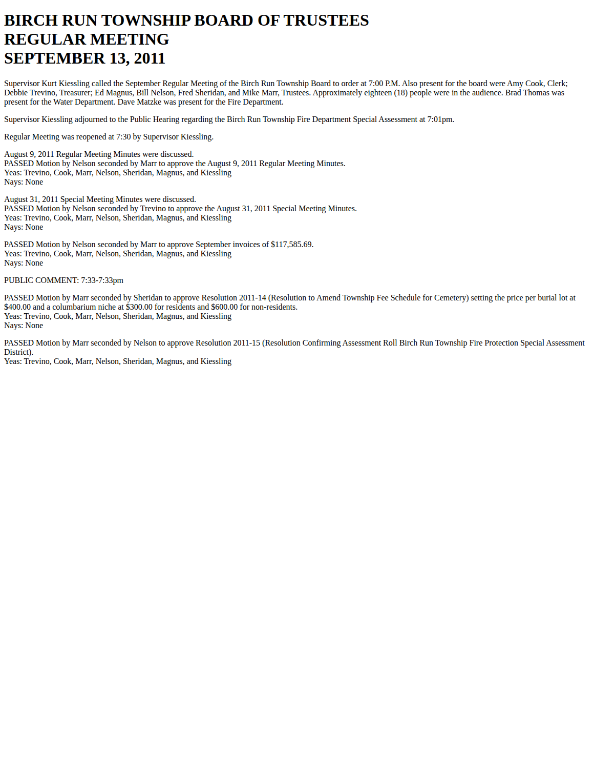BIRCH RUN TOWNSHIP BOARD OF TRUSTEES
REGULAR MEETING
SEPTEMBER 13, 2011
Supervisor Kurt Kiessling called the September Regular Meeting of the Birch Run Township Board to order at 7:00 P.M. Also present for the board were Amy Cook, Clerk; Debbie Trevino, Treasurer; Ed Magnus, Bill Nelson, Fred Sheridan, and Mike Marr, Trustees. Approximately eighteen (18) people were in the audience. Brad Thomas was present for the Water Department. Dave Matzke was present for the Fire Department.
Supervisor Kiessling adjourned to the Public Hearing regarding the Birch Run Township Fire Department Special Assessment at 7:01pm.
Regular Meeting was reopened at 7:30 by Supervisor Kiessling.
August 9, 2011 Regular Meeting Minutes were discussed.
PASSED Motion by Nelson seconded by Marr to approve the August 9, 2011 Regular Meeting Minutes.
Yeas: Trevino, Cook, Marr, Nelson, Sheridan, Magnus, and Kiessling
Nays: None
August 31, 2011 Special Meeting Minutes were discussed.
PASSED Motion by Nelson seconded by Trevino to approve the August 31, 2011 Special Meeting Minutes.
Yeas: Trevino, Cook, Marr, Nelson, Sheridan, Magnus, and Kiessling
Nays: None
PASSED Motion by Nelson seconded by Marr to approve September invoices of $117,585.69.
Yeas: Trevino, Cook, Marr, Nelson, Sheridan, Magnus, and Kiessling
Nays: None
PUBLIC COMMENT: 7:33-7:33pm
PASSED Motion by Marr seconded by Sheridan to approve Resolution 2011-14 (Resolution to Amend Township Fee Schedule for Cemetery) setting the price per burial lot at $400.00 and a columbarium niche at $300.00 for residents and $600.00 for non-residents.
Yeas: Trevino, Cook, Marr, Nelson, Sheridan, Magnus, and Kiessling
Nays: None
PASSED Motion by Marr seconded by Nelson to approve Resolution 2011-15 (Resolution Confirming Assessment Roll Birch Run Township Fire Protection Special Assessment District).
Yeas: Trevino, Cook, Marr, Nelson, Sheridan, Magnus, and Kiessling